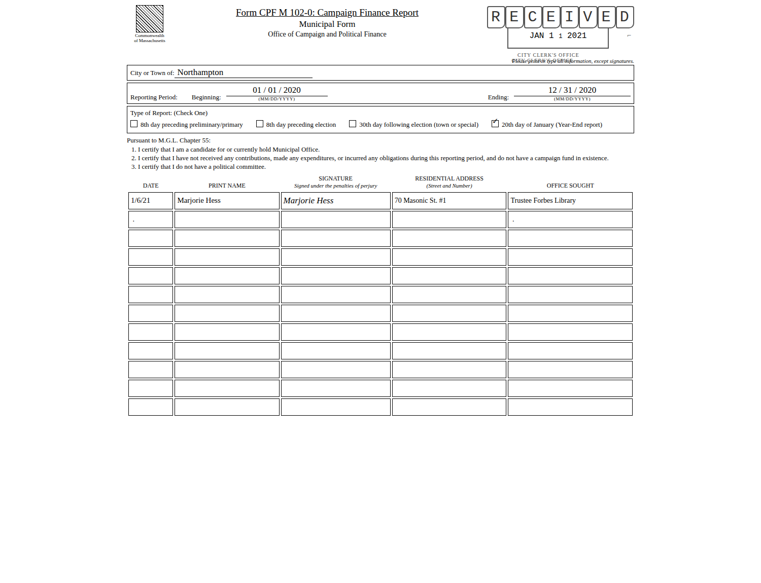Commonwealth
of Massachusetts
Form CPF M 102-0: Campaign Finance Report
Municipal Form
Office of Campaign and Political Finance
RECEIVED
JAN 1 1 2021
CITY CLERK'S OFFICE
⌐
CITY CLERK'S OFFICE Please print or type all information, except signatures.
City or Town of: Northampton
Reporting Period: Beginning: 01 / 01 / 2020 (MM/DD/YYYY) Ending: 12 / 31 / 2020 (MM/DD/YYYY)
Type of Report: (Check One)
8th day preceding preliminary/primary 8th day preceding election 30th day following election (town or special) 20th day of January (Year-End report)
Pursuant to M.G.L. Chapter 55:
I certify that I am a candidate for or currently hold Municipal Office.
I certify that I have not received any contributions, made any expenditures, or incurred any obligations during this reporting period, and do not have a campaign fund in existence.
I certify that I do not have a political committee.
| DATE | PRINT NAME | SIGNATURE Signed under the penalties of perjury | RESIDENTIAL ADDRESS (Street and Number) | OFFICE SOUGHT |
| --- | --- | --- | --- | --- |
| 1/6/21 | Marjorie Hess | Marjorie Hess | 70 Masonic St. #1 | Trustee Forbes Library |
| . | | | | . |